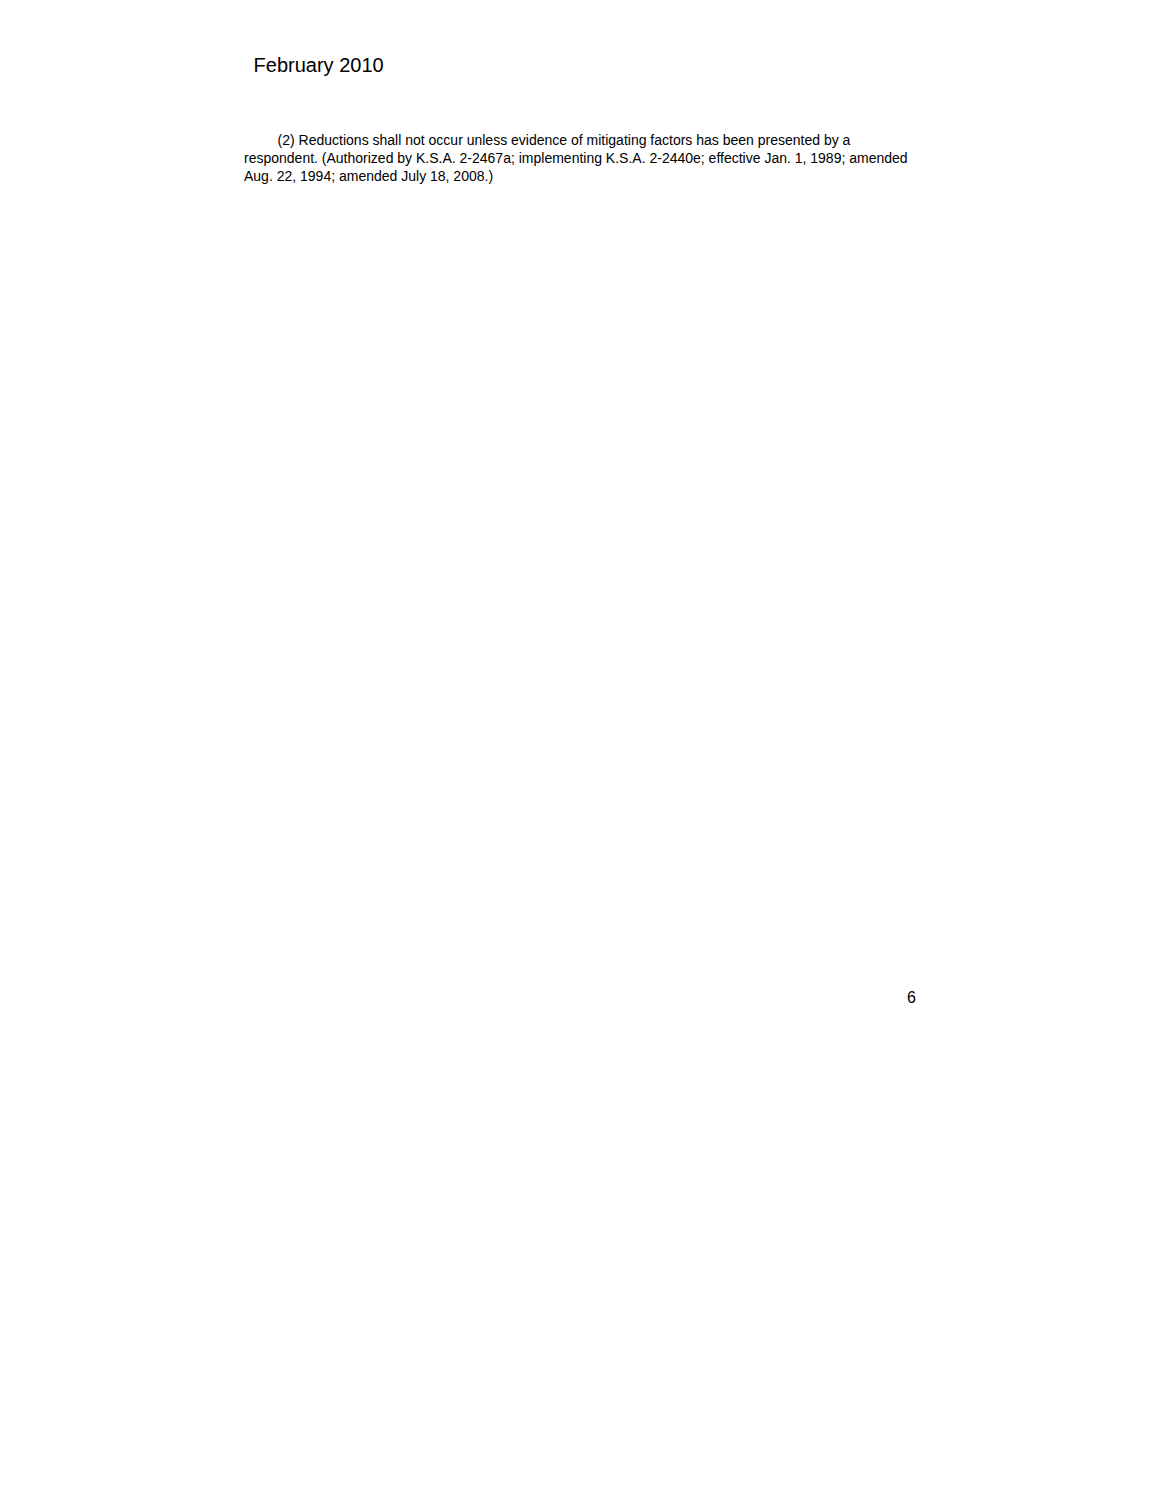February 2010
(2) Reductions shall not occur unless evidence of mitigating factors has been presented by a respondent. (Authorized by K.S.A. 2-2467a; implementing K.S.A. 2-2440e; effective Jan. 1, 1989; amended Aug. 22, 1994; amended July 18, 2008.)
6